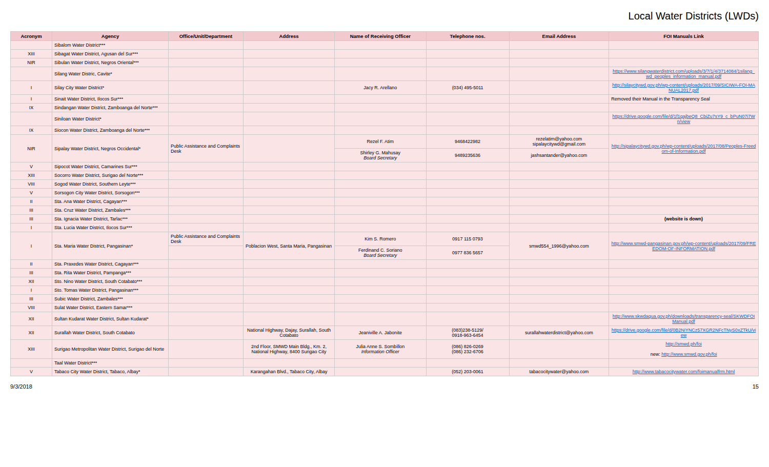Local Water Districts (LWDs)
| Acronym | Agency | Office/Unit/Department | Address | Name of Receiving Officer | Telephone nos. | Email Address | FOI Manuals Link |
| --- | --- | --- | --- | --- | --- | --- | --- |
| | Sibalom Water District*** | | | | | | |
| XIII | Sibagat Water District, Agusan del Sur*** | | | | | | |
| NIR | Sibulan Water District, Negros Oriental*** | | | | | | |
| | Silang Water Distric, Cavite* | | | | | | https://www.silangwaterdistrict.com/uploads/3/7/1/4/3714084/1silang_wd_peoples_information_manual.pdf |
| I | Silay City Water District* | | | Jacy R. Arellano | (034) 495-5011 | | http://silaycitywd.gov.ph/wp-content/uploads/2017/09/SICIWA-FOI-MANUAL2017.pdf |
| I | Sinait Water District, Ilocos Sur*** | | | | | | Removed their Manual in the Transparency Seal |
| IX | Sindangan Water District, Zamboanga del Norte*** | | | | | | |
| | Siniloan Water District* | | | | | | https://drive.google.com/file/d/1f1qajbeQ8_CbiZu7sY9_c_bPuN07i7Wn/view |
| IX | Siocon Water District, Zamboanga del Norte*** | | | | | | |
| NIR | Sipalay Water District, Negros Occidental* | Public Assistance and Complaints Desk | | Rezel F. Atim | 9468422982 | rezelatim@yahoo.com sipalaycitywd@gmail.com | http://sipalaycitywd.gov.ph/wp-content/uploads/2017/08/Peoples-Freedom-of-Information.pdf |
| Shirley G. Mahusay Board Secretary | 9489235636 | jashsantander@yahoo.com |
| V | Sipocot Water District, Camarines Sur*** | | | | | | |
| XIII | Socorro Water District, Surigao del Norte*** | | | | | | |
| VIII | Sogod Water District, Southern Leyte*** | | | | | | |
| V | Sorsogon City Water District, Sorsogon*** | | | | | | |
| II | Sta. Ana Water District, Cagayan*** | | | | | | |
| III | Sta. Cruz Water District, Zambales*** | | | | | | |
| III | Sta. Ignacia Water District, Tarlac*** | | | | | | (website is down) |
| I | Sta. Lucia Water District, Ilocos Sur*** | | | | | | |
| I | Sta. Maria Water District, Pangasinan* | Public Assistance and Complaints Desk | Poblacion West, Santa Maria, Pangasinan | Kim S. Romero | 0917 115 0793 | smwd554_1996@yahoo.com | http://www.smwd-pangasinan.gov.ph/wp-content/uploads/2017/09/FREEDOM-OF-INFORMATION.pdf |
| | Ferdinand C. Soriano Board Secretary | 0977 836 5657 |
| II | Sta. Praxedes Water District, Cagayan*** | | | | | | |
| III | Sta. Rita Water District, Pampanga*** | | | | | | |
| XII | Sto. Nino Water District, South Cotabato*** | | | | | | |
| I | Sto. Tomas Water District, Pangasinan*** | | | | | | |
| III | Subic Water District, Zambales*** | | | | | | |
| VIII | Sulat Water District, Eastern Samar*** | | | | | | |
| XII | Sultan Kudarat Water District, Sultan Kudarat* | | | | | | http://www.skwdaqua.gov.ph/downloads/transparency-seal/SKWDFOIManual.pdf |
| XII | Surallah Water District, South Cotabato | | National Highway, Dajay, Surallah, South Cotabato | Jeaniville A. Jabonite | (083)238-5129/ 0918-963-6454 | surallahwaterdistrict@yahoo.com | https://drive.google.com/file/d/0B2NiYNCz57XGR2NFcTNyS0xZTkU/view |
| XIII | Surigao Metropolitan Water District, Surigao del Norte | | 2nd Floor, SMWD Main Bldg., Km. 2, National Highway, 8400 Surigao City | Julia Anne S. Sombillon Information Officer | (086) 826-0269 (086) 232-6706 | | http://smwd.ph/foi new: http://www.smwd.gov.ph/foi |
| | Taal Water District*** | | | | | | |
| V | Tabaco City Water District, Tabaco, Albay* | | Karangahan Blvd., Tabaco City, Albay | | (052) 203-0061 | tabacocitywater@yahoo.com | http://www.tabacocitywater.com/foimanualfrm.html |
9/3/2018 15